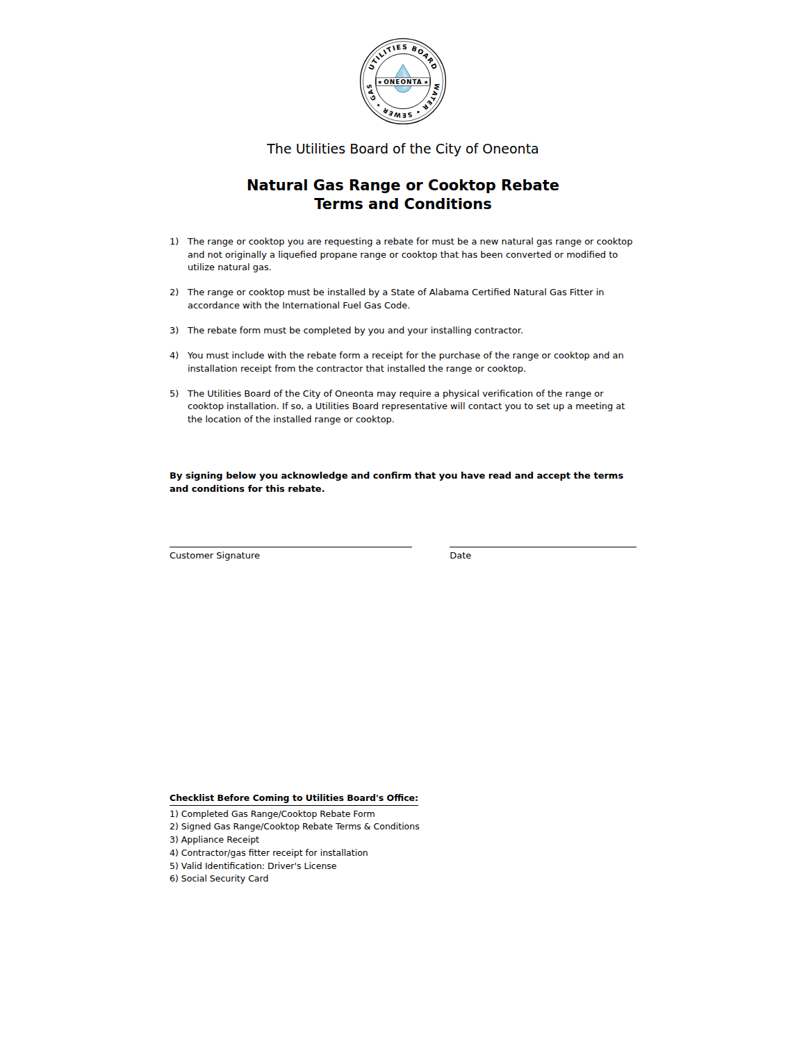UTILITIES BOARD WATER • SEWER • GAS ONEONTA ★ ★
The Utilities Board of the City of Oneonta
Natural Gas Range or Cooktop Rebate
Terms and Conditions
1) The range or cooktop you are requesting a rebate for must be a new natural gas range or cooktop and not originally a liquefied propane range or cooktop that has been converted or modified to utilize natural gas.
2) The range or cooktop must be installed by a State of Alabama Certified Natural Gas Fitter in accordance with the International Fuel Gas Code.
3) The rebate form must be completed by you and your installing contractor.
4) You must include with the rebate form a receipt for the purchase of the range or cooktop and an installation receipt from the contractor that installed the range or cooktop.
5) The Utilities Board of the City of Oneonta may require a physical verification of the range or cooktop installation. If so, a Utilities Board representative will contact you to set up a meeting at the location of the installed range or cooktop.
By signing below you acknowledge and confirm that you have read and accept the terms and conditions for this rebate.
| Customer Signature | | Date |
Checklist Before Coming to Utilities Board's Office:
1) Completed Gas Range/Cooktop Rebate Form
2) Signed Gas Range/Cooktop Rebate Terms & Conditions
3) Appliance Receipt
4) Contractor/gas fitter receipt for installation
5) Valid Identification: Driver's License
6) Social Security Card